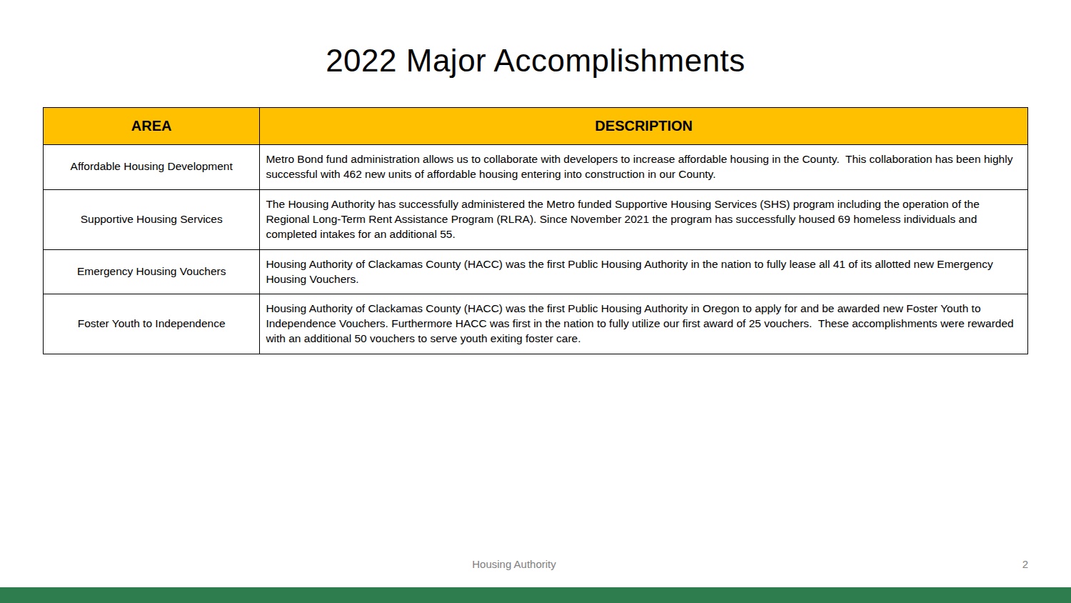2022 Major Accomplishments
| AREA | DESCRIPTION |
| --- | --- |
| Affordable Housing Development | Metro Bond fund administration allows us to collaborate with developers to increase affordable housing in the County. This collaboration has been highly successful with 462 new units of affordable housing entering into construction in our County. |
| Supportive Housing Services | The Housing Authority has successfully administered the Metro funded Supportive Housing Services (SHS) program including the operation of the Regional Long-Term Rent Assistance Program (RLRA). Since November 2021 the program has successfully housed 69 homeless individuals and completed intakes for an additional 55. |
| Emergency Housing Vouchers | Housing Authority of Clackamas County (HACC) was the first Public Housing Authority in the nation to fully lease all 41 of its allotted new Emergency Housing Vouchers. |
| Foster Youth to Independence | Housing Authority of Clackamas County (HACC) was the first Public Housing Authority in Oregon to apply for and be awarded new Foster Youth to Independence Vouchers. Furthermore HACC was first in the nation to fully utilize our first award of 25 vouchers. These accomplishments were rewarded with an additional 50 vouchers to serve youth exiting foster care. |
Housing Authority
2